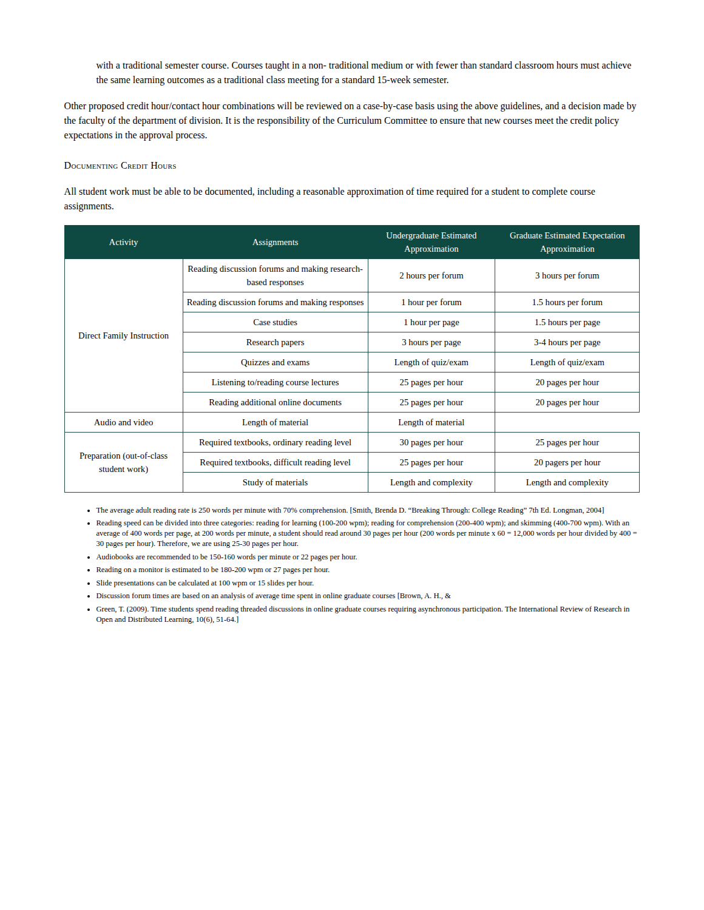with a traditional semester course. Courses taught in a non- traditional medium or with fewer than standard classroom hours must achieve the same learning outcomes as a traditional class meeting for a standard 15-week semester.
Other proposed credit hour/contact hour combinations will be reviewed on a case-by-case basis using the above guidelines, and a decision made by the faculty of the department of division. It is the responsibility of the Curriculum Committee to ensure that new courses meet the credit policy expectations in the approval process.
Documenting Credit Hours
All student work must be able to be documented, including a reasonable approximation of time required for a student to complete course assignments.
| Activity | Assignments | Undergraduate Estimated Approximation | Graduate Estimated Expectation Approximation |
| --- | --- | --- | --- |
| Direct Family Instruction | Reading discussion forums and making research-based responses | 2 hours per forum | 3 hours per forum |
| Reading discussion forums and making responses | 1 hour per forum | 1.5 hours per forum |
| Case studies | 1 hour per page | 1.5 hours per page |
| Research papers | 3 hours per page | 3-4 hours per page |
| Quizzes and exams | Length of quiz/exam | Length of quiz/exam |
| Listening to/reading course lectures | 25 pages per hour | 20 pages per hour |
| Reading additional online documents | 25 pages per hour | 20 pages per hour |
| Audio and video | Length of material | Length of material |
| Preparation (out-of-class student work) | Required textbooks, ordinary reading level | 30 pages per hour | 25 pages per hour |
| Required textbooks, difficult reading level | 25 pages per hour | 20 pagers per hour |
| Study of materials | Length and complexity | Length and complexity |
The average adult reading rate is 250 words per minute with 70% comprehension. [Smith, Brenda D. “Breaking Through: College Reading” 7th Ed. Longman, 2004]
Reading speed can be divided into three categories: reading for learning (100-200 wpm); reading for comprehension (200-400 wpm); and skimming (400-700 wpm). With an average of 400 words per page, at 200 words per minute, a student should read around 30 pages per hour (200 words per minute x 60 = 12,000 words per hour divided by 400 = 30 pages per hour). Therefore, we are using 25-30 pages per hour.
Audiobooks are recommended to be 150-160 words per minute or 22 pages per hour.
Reading on a monitor is estimated to be 180-200 wpm or 27 pages per hour.
Slide presentations can be calculated at 100 wpm or 15 slides per hour.
Discussion forum times are based on an analysis of average time spent in online graduate courses [Brown, A. H., &
Green, T. (2009). Time students spend reading threaded discussions in online graduate courses requiring asynchronous participation. The International Review of Research in Open and Distributed Learning, 10(6), 51-64.]